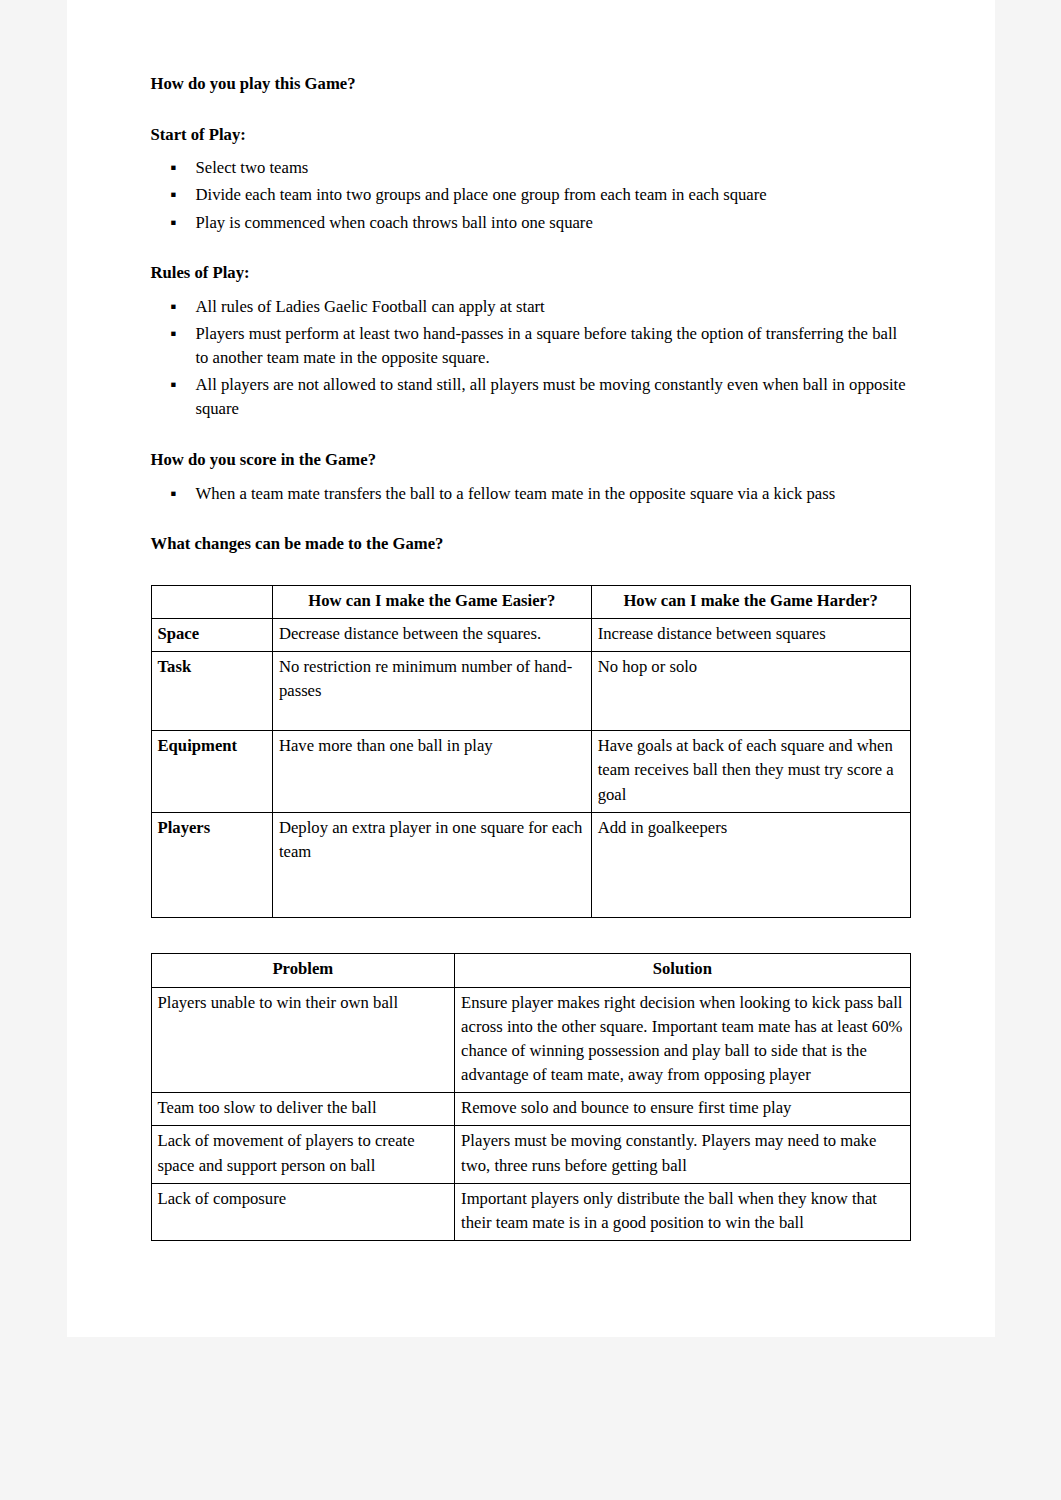How do you play this Game?
Start of Play:
Select two teams
Divide each team into two groups and place one group from each team in each square
Play is commenced when coach throws ball into one square
Rules of Play:
All rules of Ladies Gaelic Football can apply at start
Players must perform at least two hand-passes in a square before taking the option of transferring the ball to another team mate in the opposite square.
All players are not allowed to stand still, all players must be moving constantly even when ball in opposite square
How do you score in the Game?
When a team mate transfers the ball to a fellow team mate in the opposite square via a kick pass
What changes can be made to the Game?
| | How can I make the Game Easier? | How can I make the Game Harder? |
| Space | Decrease distance between the squares. | Increase distance between squares |
| Task | No restriction re minimum number of hand-passes | No hop or solo |
| Equipment | Have more than one ball in play | Have goals at back of each square and when team receives ball then they must try score a goal |
| Players | Deploy an extra player in one square for each team | Add in goalkeepers |
| Problem | Solution |
| --- | --- |
| Players unable to win their own ball | Ensure player makes right decision when looking to kick pass ball across into the other square. Important team mate has at least 60% chance of winning possession and play ball to side that is the advantage of team mate, away from opposing player |
| Team too slow to deliver the ball | Remove solo and bounce to ensure first time play |
| Lack of movement of players to create space and support person on ball | Players must be moving constantly. Players may need to make two, three runs before getting ball |
| Lack of composure | Important players only distribute the ball when they know that their team mate is in a good position to win the ball |